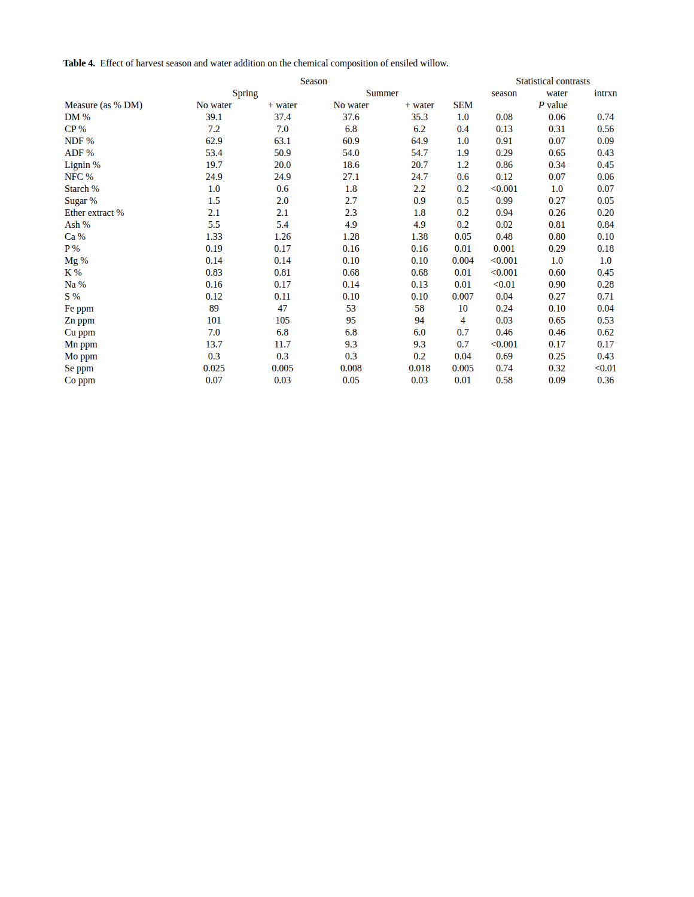Table 4. Effect of harvest season and water addition on the chemical composition of ensiled willow.
| | Season | | Statistical contrasts |
| | Spring | Summer | | season | water | intrxn |
| Measure (as % DM) | No water | + water | No water | + water | SEM | P value |
| DM % | 39.1 | 37.4 | 37.6 | 35.3 | 1.0 | 0.08 | 0.06 | 0.74 |
| CP % | 7.2 | 7.0 | 6.8 | 6.2 | 0.4 | 0.13 | 0.31 | 0.56 |
| NDF % | 62.9 | 63.1 | 60.9 | 64.9 | 1.0 | 0.91 | 0.07 | 0.09 |
| ADF % | 53.4 | 50.9 | 54.0 | 54.7 | 1.9 | 0.29 | 0.65 | 0.43 |
| Lignin % | 19.7 | 20.0 | 18.6 | 20.7 | 1.2 | 0.86 | 0.34 | 0.45 |
| NFC % | 24.9 | 24.9 | 27.1 | 24.7 | 0.6 | 0.12 | 0.07 | 0.06 |
| Starch % | 1.0 | 0.6 | 1.8 | 2.2 | 0.2 | <0.001 | 1.0 | 0.07 |
| Sugar % | 1.5 | 2.0 | 2.7 | 0.9 | 0.5 | 0.99 | 0.27 | 0.05 |
| Ether extract % | 2.1 | 2.1 | 2.3 | 1.8 | 0.2 | 0.94 | 0.26 | 0.20 |
| Ash % | 5.5 | 5.4 | 4.9 | 4.9 | 0.2 | 0.02 | 0.81 | 0.84 |
| Ca % | 1.33 | 1.26 | 1.28 | 1.38 | 0.05 | 0.48 | 0.80 | 0.10 |
| P % | 0.19 | 0.17 | 0.16 | 0.16 | 0.01 | 0.001 | 0.29 | 0.18 |
| Mg % | 0.14 | 0.14 | 0.10 | 0.10 | 0.004 | <0.001 | 1.0 | 1.0 |
| K % | 0.83 | 0.81 | 0.68 | 0.68 | 0.01 | <0.001 | 0.60 | 0.45 |
| Na % | 0.16 | 0.17 | 0.14 | 0.13 | 0.01 | <0.01 | 0.90 | 0.28 |
| S % | 0.12 | 0.11 | 0.10 | 0.10 | 0.007 | 0.04 | 0.27 | 0.71 |
| Fe ppm | 89 | 47 | 53 | 58 | 10 | 0.24 | 0.10 | 0.04 |
| Zn ppm | 101 | 105 | 95 | 94 | 4 | 0.03 | 0.65 | 0.53 |
| Cu ppm | 7.0 | 6.8 | 6.8 | 6.0 | 0.7 | 0.46 | 0.46 | 0.62 |
| Mn ppm | 13.7 | 11.7 | 9.3 | 9.3 | 0.7 | <0.001 | 0.17 | 0.17 |
| Mo ppm | 0.3 | 0.3 | 0.3 | 0.2 | 0.04 | 0.69 | 0.25 | 0.43 |
| Se ppm | 0.025 | 0.005 | 0.008 | 0.018 | 0.005 | 0.74 | 0.32 | <0.01 |
| Co ppm | 0.07 | 0.03 | 0.05 | 0.03 | 0.01 | 0.58 | 0.09 | 0.36 |